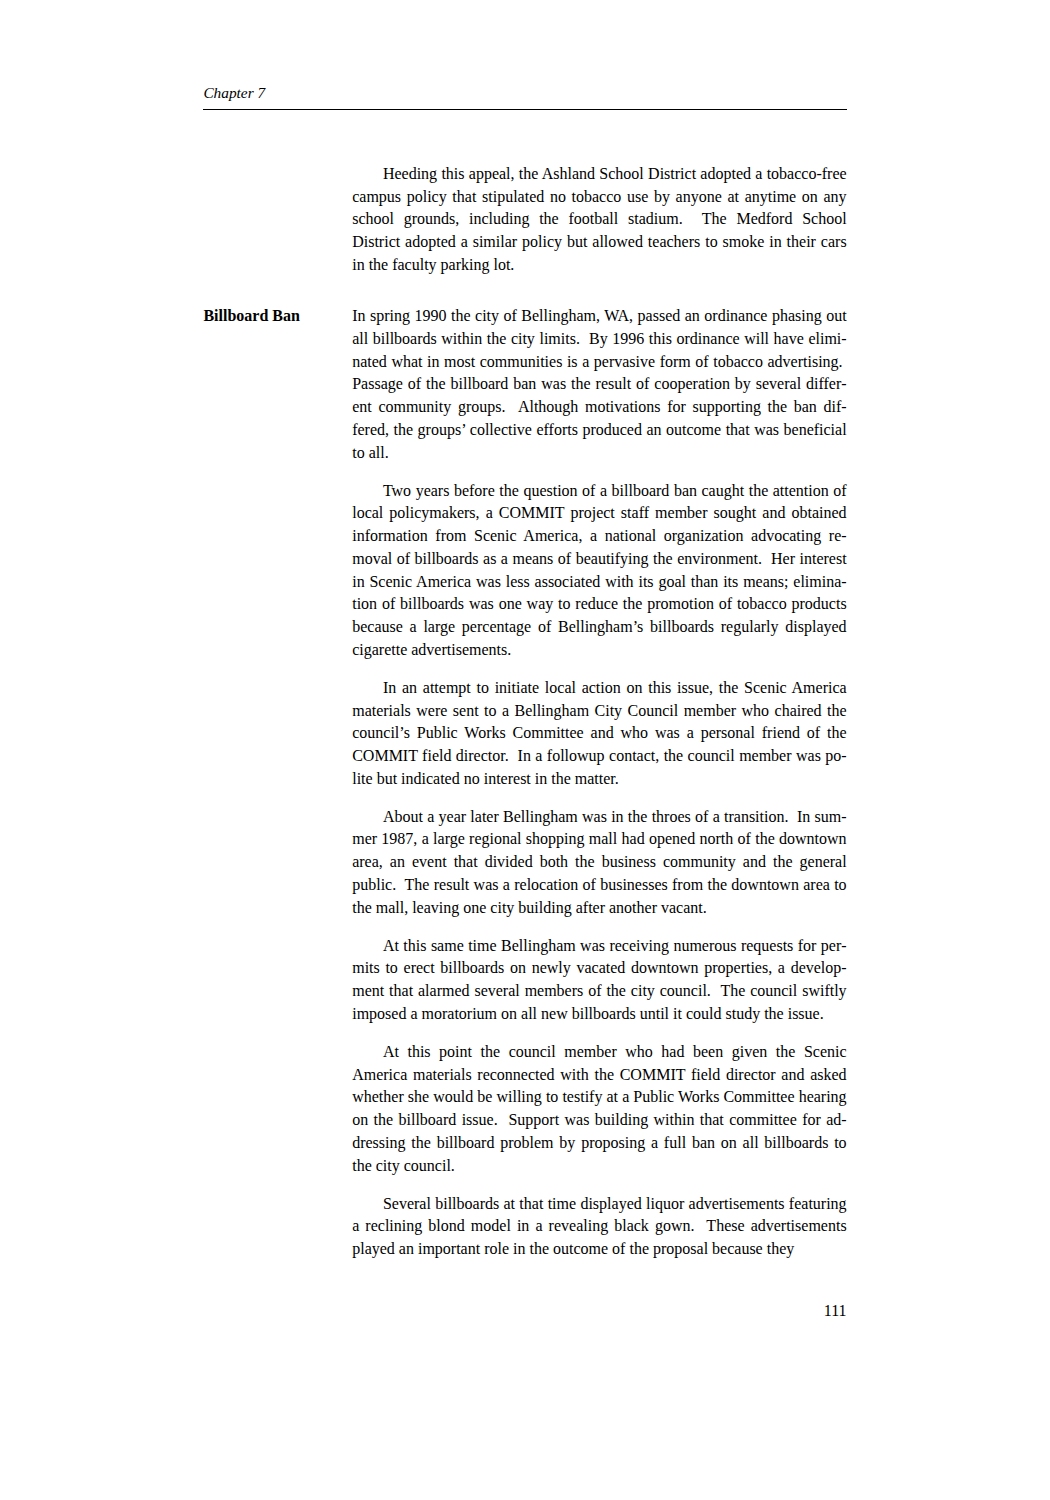Chapter 7
Heeding this appeal, the Ashland School District adopted a tobacco-free campus policy that stipulated no tobacco use by anyone at anytime on any school grounds, including the football stadium. The Medford School District adopted a similar policy but allowed teachers to smoke in their cars in the faculty parking lot.
Billboard Ban
In spring 1990 the city of Bellingham, WA, passed an ordinance phasing out all billboards within the city limits. By 1996 this ordinance will have eliminated what in most communities is a pervasive form of tobacco advertising. Passage of the billboard ban was the result of cooperation by several different community groups. Although motivations for supporting the ban differed, the groups’ collective efforts produced an outcome that was beneficial to all.
Two years before the question of a billboard ban caught the attention of local policymakers, a COMMIT project staff member sought and obtained information from Scenic America, a national organization advocating removal of billboards as a means of beautifying the environment. Her interest in Scenic America was less associated with its goal than its means; elimination of billboards was one way to reduce the promotion of tobacco products because a large percentage of Bellingham’s billboards regularly displayed cigarette advertisements.
In an attempt to initiate local action on this issue, the Scenic America materials were sent to a Bellingham City Council member who chaired the council’s Public Works Committee and who was a personal friend of the COMMIT field director. In a followup contact, the council member was polite but indicated no interest in the matter.
About a year later Bellingham was in the throes of a transition. In summer 1987, a large regional shopping mall had opened north of the downtown area, an event that divided both the business community and the general public. The result was a relocation of businesses from the downtown area to the mall, leaving one city building after another vacant.
At this same time Bellingham was receiving numerous requests for permits to erect billboards on newly vacated downtown properties, a development that alarmed several members of the city council. The council swiftly imposed a moratorium on all new billboards until it could study the issue.
At this point the council member who had been given the Scenic America materials reconnected with the COMMIT field director and asked whether she would be willing to testify at a Public Works Committee hearing on the billboard issue. Support was building within that committee for addressing the billboard problem by proposing a full ban on all billboards to the city council.
Several billboards at that time displayed liquor advertisements featuring a reclining blond model in a revealing black gown. These advertisements played an important role in the outcome of the proposal because they
111